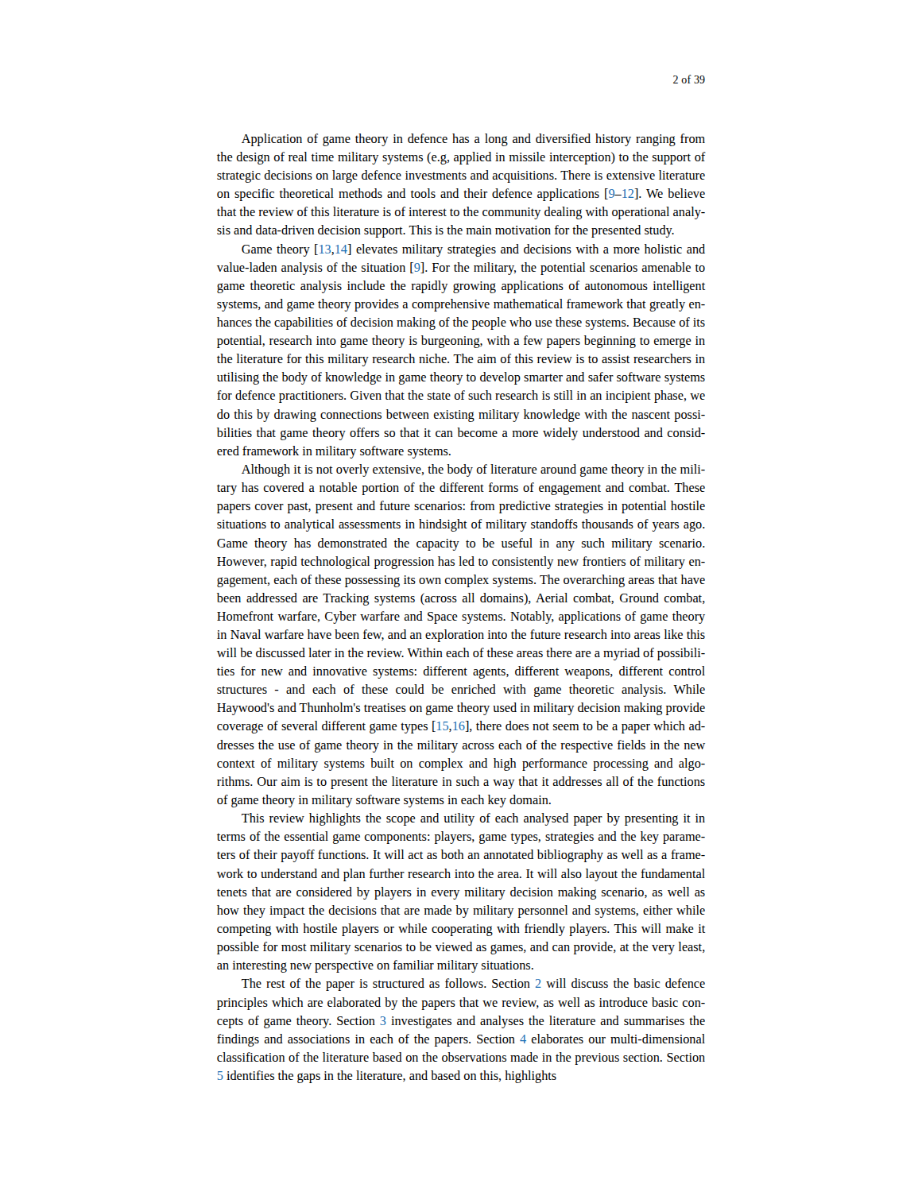2 of 39
Application of game theory in defence has a long and diversified history ranging from the design of real time military systems (e.g, applied in missile interception) to the support of strategic decisions on large defence investments and acquisitions. There is extensive literature on specific theoretical methods and tools and their defence applications [9–12]. We believe that the review of this literature is of interest to the community dealing with operational analysis and data-driven decision support. This is the main motivation for the presented study.
Game theory [13,14] elevates military strategies and decisions with a more holistic and value-laden analysis of the situation [9]. For the military, the potential scenarios amenable to game theoretic analysis include the rapidly growing applications of autonomous intelligent systems, and game theory provides a comprehensive mathematical framework that greatly enhances the capabilities of decision making of the people who use these systems. Because of its potential, research into game theory is burgeoning, with a few papers beginning to emerge in the literature for this military research niche. The aim of this review is to assist researchers in utilising the body of knowledge in game theory to develop smarter and safer software systems for defence practitioners. Given that the state of such research is still in an incipient phase, we do this by drawing connections between existing military knowledge with the nascent possibilities that game theory offers so that it can become a more widely understood and considered framework in military software systems.
Although it is not overly extensive, the body of literature around game theory in the military has covered a notable portion of the different forms of engagement and combat. These papers cover past, present and future scenarios: from predictive strategies in potential hostile situations to analytical assessments in hindsight of military standoffs thousands of years ago. Game theory has demonstrated the capacity to be useful in any such military scenario. However, rapid technological progression has led to consistently new frontiers of military engagement, each of these possessing its own complex systems. The overarching areas that have been addressed are Tracking systems (across all domains), Aerial combat, Ground combat, Homefront warfare, Cyber warfare and Space systems. Notably, applications of game theory in Naval warfare have been few, and an exploration into the future research into areas like this will be discussed later in the review. Within each of these areas there are a myriad of possibilities for new and innovative systems: different agents, different weapons, different control structures - and each of these could be enriched with game theoretic analysis. While Haywood's and Thunholm's treatises on game theory used in military decision making provide coverage of several different game types [15,16], there does not seem to be a paper which addresses the use of game theory in the military across each of the respective fields in the new context of military systems built on complex and high performance processing and algorithms. Our aim is to present the literature in such a way that it addresses all of the functions of game theory in military software systems in each key domain.
This review highlights the scope and utility of each analysed paper by presenting it in terms of the essential game components: players, game types, strategies and the key parameters of their payoff functions. It will act as both an annotated bibliography as well as a framework to understand and plan further research into the area. It will also layout the fundamental tenets that are considered by players in every military decision making scenario, as well as how they impact the decisions that are made by military personnel and systems, either while competing with hostile players or while cooperating with friendly players. This will make it possible for most military scenarios to be viewed as games, and can provide, at the very least, an interesting new perspective on familiar military situations.
The rest of the paper is structured as follows. Section 2 will discuss the basic defence principles which are elaborated by the papers that we review, as well as introduce basic concepts of game theory. Section 3 investigates and analyses the literature and summarises the findings and associations in each of the papers. Section 4 elaborates our multi-dimensional classification of the literature based on the observations made in the previous section. Section 5 identifies the gaps in the literature, and based on this, highlights